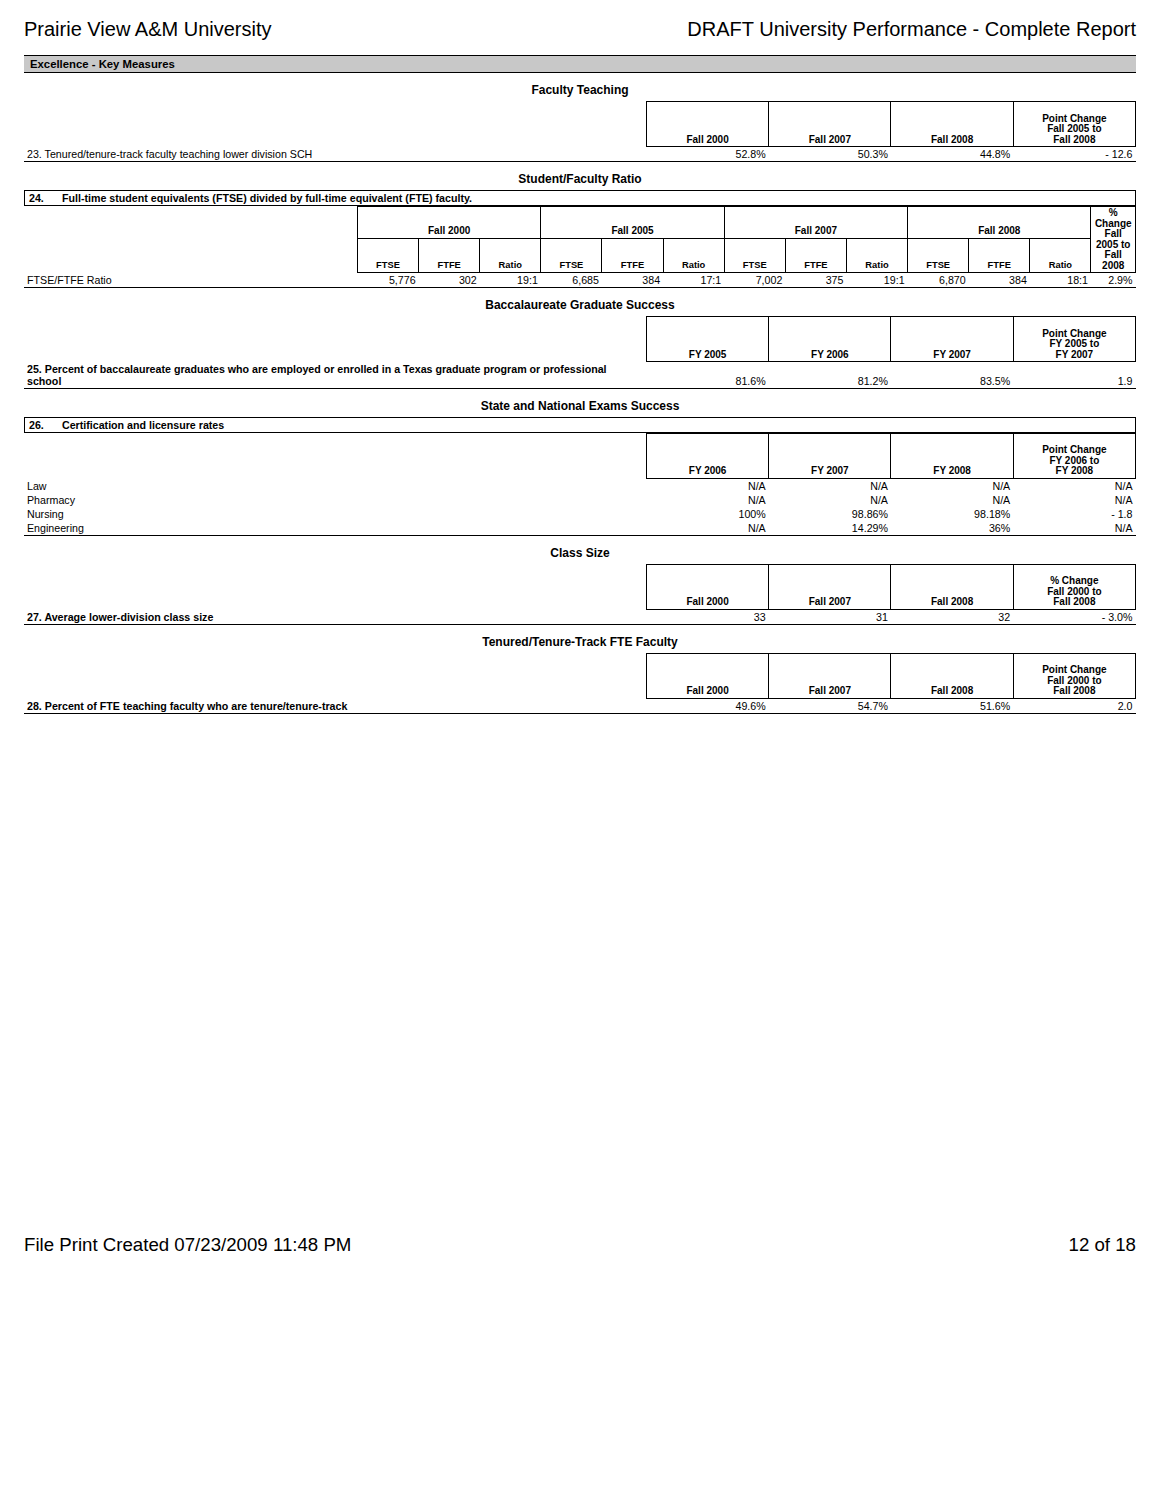Prairie View A&M University
DRAFT University Performance - Complete Report
Excellence - Key Measures
Faculty Teaching
| | Fall 2000 | Fall 2007 | Fall 2008 | Point Change Fall 2005 to Fall 2008 |
| 23. Tenured/tenure-track faculty teaching lower division SCH | 52.8% | 50.3% | 44.8% | - 12.6 |
Student/Faculty Ratio
24. Full-time student equivalents (FTSE) divided by full-time equivalent (FTE) faculty.
| | Fall 2000 | Fall 2005 | Fall 2007 | Fall 2008 | % Change Fall 2005 to Fall 2008 |
| | FTSE | FTFE | Ratio | FTSE | FTFE | Ratio | FTSE | FTFE | Ratio | FTSE | FTFE | Ratio |
| FTSE/FTFE Ratio | 5,776 | 302 | 19:1 | 6,685 | 384 | 17:1 | 7,002 | 375 | 19:1 | 6,870 | 384 | 18:1 | 2.9% |
Baccalaureate Graduate Success
| | FY 2005 | FY 2006 | FY 2007 | Point Change FY 2005 to FY 2007 |
| 25. Percent of baccalaureate graduates who are employed or enrolled in a Texas graduate program or professional school | 81.6% | 81.2% | 83.5% | 1.9 |
State and National Exams Success
26. Certification and licensure rates
| | FY 2006 | FY 2007 | FY 2008 | Point Change FY 2006 to FY 2008 |
| Law | N/A | N/A | N/A | N/A |
| Pharmacy | N/A | N/A | N/A | N/A |
| Nursing | 100% | 98.86% | 98.18% | - 1.8 |
| Engineering | N/A | 14.29% | 36% | N/A |
Class Size
| | Fall 2000 | Fall 2007 | Fall 2008 | % Change Fall 2000 to Fall 2008 |
| 27. Average lower-division class size | 33 | 31 | 32 | - 3.0% |
Tenured/Tenure-Track FTE Faculty
| | Fall 2000 | Fall 2007 | Fall 2008 | Point Change Fall 2000 to Fall 2008 |
| 28. Percent of FTE teaching faculty who are tenure/tenure-track | 49.6% | 54.7% | 51.6% | 2.0 |
File Print Created 07/23/2009 11:48 PM
12 of 18